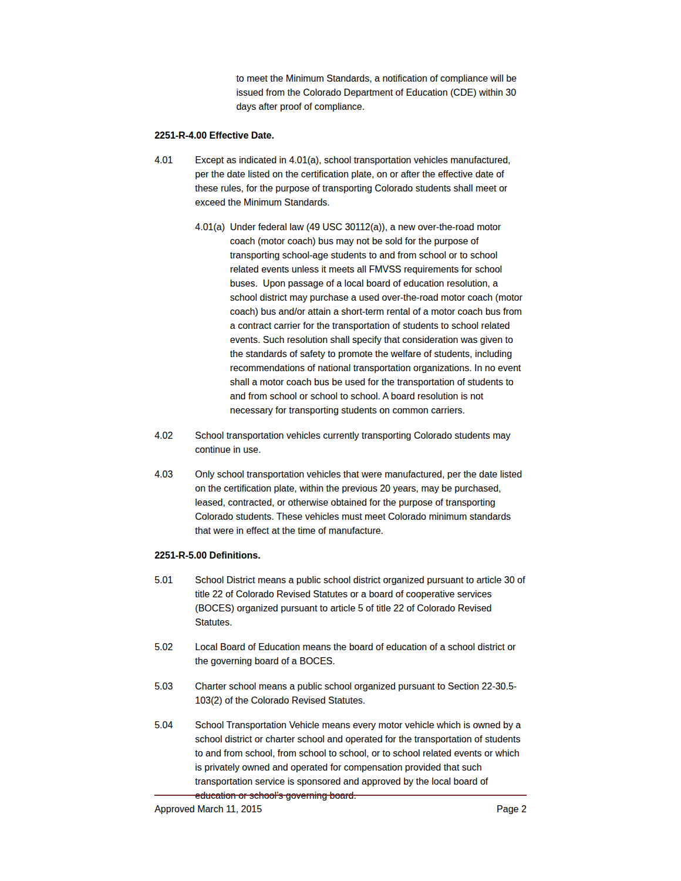to meet the Minimum Standards, a notification of compliance will be issued from the Colorado Department of Education (CDE) within 30 days after proof of compliance.
2251-R-4.00 Effective Date.
4.01
Except as indicated in 4.01(a), school transportation vehicles manufactured, per the date listed on the certification plate, on or after the effective date of these rules, for the purpose of transporting Colorado students shall meet or exceed the Minimum Standards.
4.01(a)
Under federal law (49 USC 30112(a)), a new over-the-road motor coach (motor coach) bus may not be sold for the purpose of transporting school-age students to and from school or to school related events unless it meets all FMVSS requirements for school buses. Upon passage of a local board of education resolution, a school district may purchase a used over-the-road motor coach (motor coach) bus and/or attain a short-term rental of a motor coach bus from a contract carrier for the transportation of students to school related events. Such resolution shall specify that consideration was given to the standards of safety to promote the welfare of students, including recommendations of national transportation organizations. In no event shall a motor coach bus be used for the transportation of students to and from school or school to school. A board resolution is not necessary for transporting students on common carriers.
4.02
School transportation vehicles currently transporting Colorado students may continue in use.
4.03
Only school transportation vehicles that were manufactured, per the date listed on the certification plate, within the previous 20 years, may be purchased, leased, contracted, or otherwise obtained for the purpose of transporting Colorado students. These vehicles must meet Colorado minimum standards that were in effect at the time of manufacture.
2251-R-5.00 Definitions.
5.01
School District means a public school district organized pursuant to article 30 of title 22 of Colorado Revised Statutes or a board of cooperative services (BOCES) organized pursuant to article 5 of title 22 of Colorado Revised Statutes.
5.02
Local Board of Education means the board of education of a school district or the governing board of a BOCES.
5.03
Charter school means a public school organized pursuant to Section 22-30.5-103(2) of the Colorado Revised Statutes.
5.04
School Transportation Vehicle means every motor vehicle which is owned by a school district or charter school and operated for the transportation of students to and from school, from school to school, or to school related events or which is privately owned and operated for compensation provided that such transportation service is sponsored and approved by the local board of education or school’s governing board.
Approved March 11, 2015 Page 2